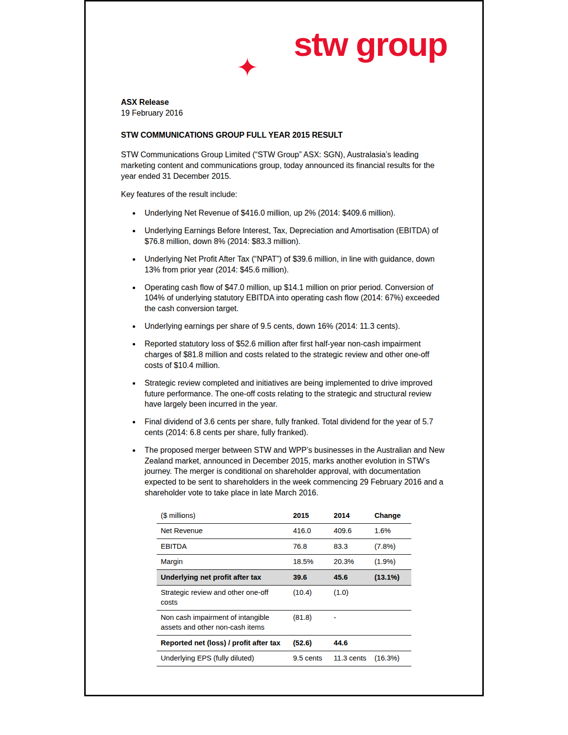stw group ✦
ASX Release
19 February 2016
STW Communications Group Full Year 2015 Result
STW Communications Group Limited (“STW Group” ASX: SGN), Australasia’s leading marketing content and communications group, today announced its financial results for the year ended 31 December 2015.
Key features of the result include:
Underlying Net Revenue of $416.0 million, up 2% (2014: $409.6 million).
Underlying Earnings Before Interest, Tax, Depreciation and Amortisation (EBITDA) of $76.8 million, down 8% (2014: $83.3 million).
Underlying Net Profit After Tax (“NPAT”) of $39.6 million, in line with guidance, down 13% from prior year (2014: $45.6 million).
Operating cash flow of $47.0 million, up $14.1 million on prior period. Conversion of 104% of underlying statutory EBITDA into operating cash flow (2014: 67%) exceeded the cash conversion target.
Underlying earnings per share of 9.5 cents, down 16% (2014: 11.3 cents).
Reported statutory loss of $52.6 million after first half-year non-cash impairment charges of $81.8 million and costs related to the strategic review and other one-off costs of $10.4 million.
Strategic review completed and initiatives are being implemented to drive improved future performance. The one-off costs relating to the strategic and structural review have largely been incurred in the year.
Final dividend of 3.6 cents per share, fully franked. Total dividend for the year of 5.7 cents (2014: 6.8 cents per share, fully franked).
The proposed merger between STW and WPP’s businesses in the Australian and New Zealand market, announced in December 2015, marks another evolution in STW’s journey. The merger is conditional on shareholder approval, with documentation expected to be sent to shareholders in the week commencing 29 February 2016 and a shareholder vote to take place in late March 2016.
| ($ millions) | 2015 | 2014 | Change |
| --- | --- | --- | --- |
| Net Revenue | 416.0 | 409.6 | 1.6% |
| EBITDA | 76.8 | 83.3 | (7.8%) |
| Margin | 18.5% | 20.3% | (1.9%) |
| Underlying net profit after tax | 39.6 | 45.6 | (13.1%) |
| Strategic review and other one-off costs | (10.4) | (1.0) | |
| Non cash impairment of intangible assets and other non-cash items | (81.8) | - | |
| Reported net (loss) / profit after tax | (52.6) | 44.6 | |
| Underlying EPS (fully diluted) | 9.5 cents | 11.3 cents | (16.3%) |